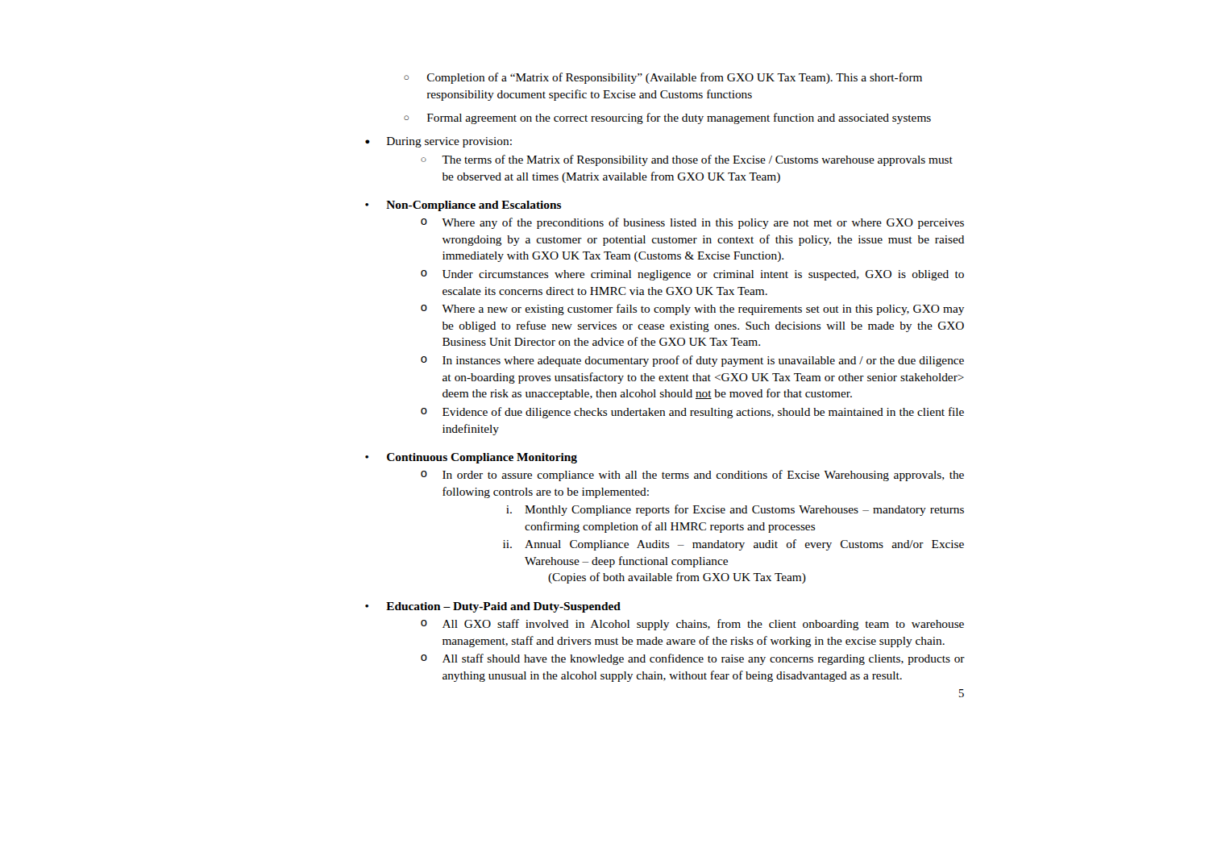Completion of a “Matrix of Responsibility” (Available from GXO UK Tax Team). This a short-form responsibility document specific to Excise and Customs functions
Formal agreement on the correct resourcing for the duty management function and associated systems
During service provision:
The terms of the Matrix of Responsibility and those of the Excise / Customs warehouse approvals must be observed at all times (Matrix available from GXO UK Tax Team)
Non-Compliance and Escalations
Where any of the preconditions of business listed in this policy are not met or where GXO perceives wrongdoing by a customer or potential customer in context of this policy, the issue must be raised immediately with GXO UK Tax Team (Customs & Excise Function).
Under circumstances where criminal negligence or criminal intent is suspected, GXO is obliged to escalate its concerns direct to HMRC via the GXO UK Tax Team.
Where a new or existing customer fails to comply with the requirements set out in this policy, GXO may be obliged to refuse new services or cease existing ones. Such decisions will be made by the GXO Business Unit Director on the advice of the GXO UK Tax Team.
In instances where adequate documentary proof of duty payment is unavailable and / or the due diligence at on-boarding proves unsatisfactory to the extent that <GXO UK Tax Team or other senior stakeholder> deem the risk as unacceptable, then alcohol should not be moved for that customer.
Evidence of due diligence checks undertaken and resulting actions, should be maintained in the client file indefinitely
Continuous Compliance Monitoring
In order to assure compliance with all the terms and conditions of Excise Warehousing approvals, the following controls are to be implemented:
Monthly Compliance reports for Excise and Customs Warehouses – mandatory returns confirming completion of all HMRC reports and processes
Annual Compliance Audits – mandatory audit of every Customs and/or Excise Warehouse – deep functional compliance
(Copies of both available from GXO UK Tax Team)
Education – Duty-Paid and Duty-Suspended
All GXO staff involved in Alcohol supply chains, from the client onboarding team to warehouse management, staff and drivers must be made aware of the risks of working in the excise supply chain.
All staff should have the knowledge and confidence to raise any concerns regarding clients, products or anything unusual in the alcohol supply chain, without fear of being disadvantaged as a result.
5